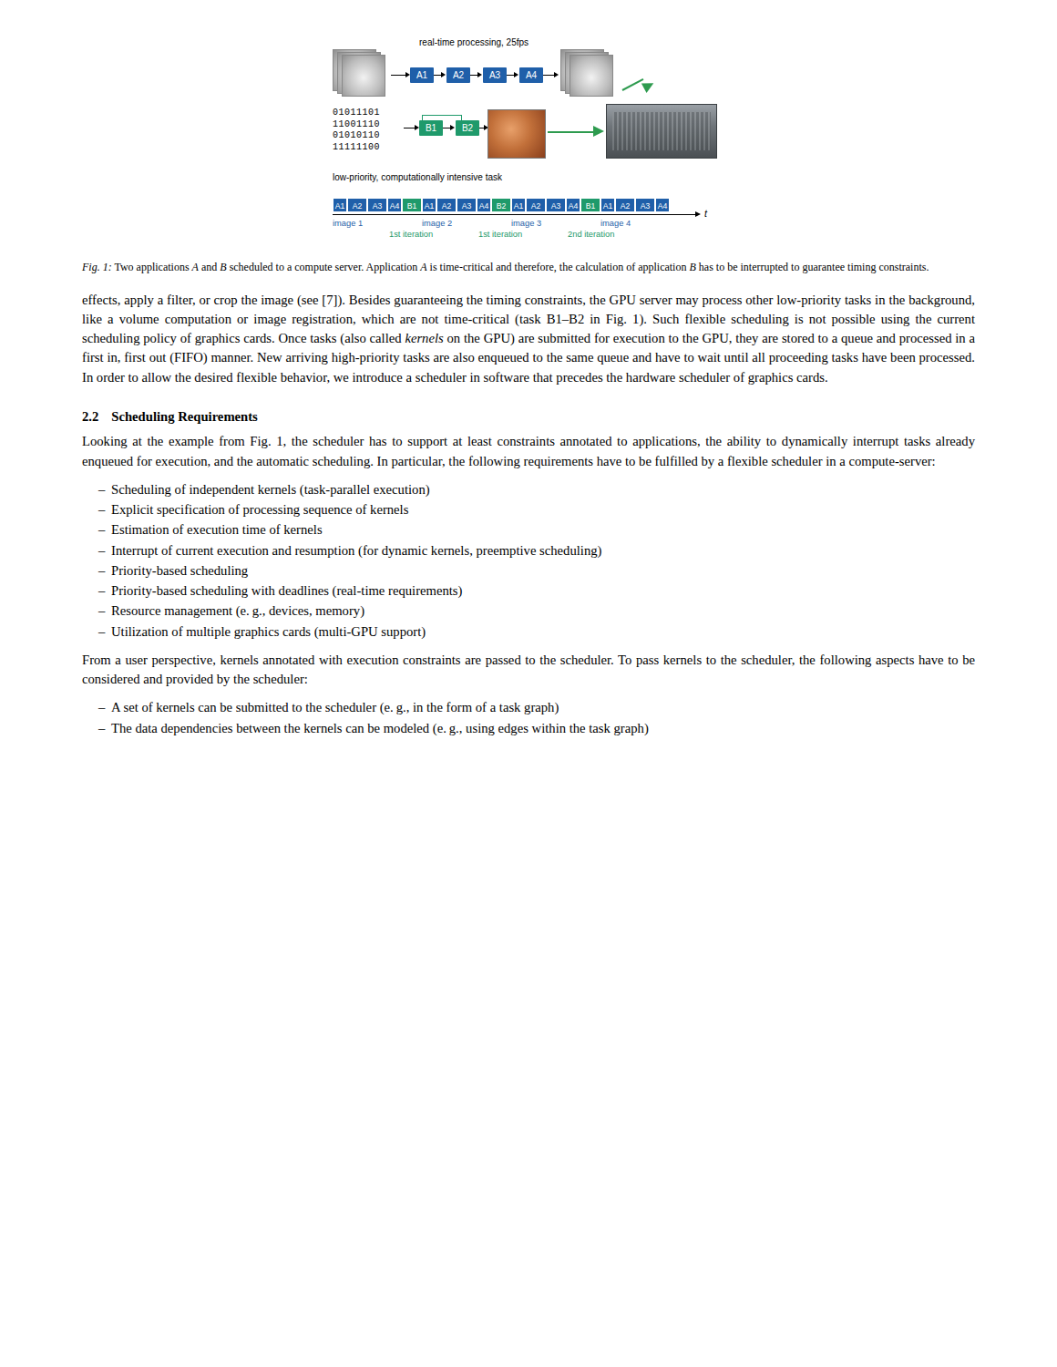real-time processing, 25fps
A1
A2
A3
A4
01011101
11001110
01010110
11111100
B1
B2
low-priority, computationally intensive task
A1
A2
A3
A4
B1
A1
A2
A3
A4
B2
A1
A2
A3
A4
B1
A1
A2
A3
A4
t
image 1
image 2
image 3
image 4
1st iteration
1st iteration
2nd iteration
Fig. 1: Two applications A and B scheduled to a compute server. Application A is time-critical and therefore, the calculation of application B has to be interrupted to guarantee timing constraints.
effects, apply a filter, or crop the image (see [7]). Besides guaranteeing the timing constraints, the GPU server may process other low-priority tasks in the background, like a volume computation or image registration, which are not time-critical (task B1–B2 in Fig. 1). Such flexible scheduling is not possible using the current scheduling policy of graphics cards. Once tasks (also called kernels on the GPU) are submitted for execution to the GPU, they are stored to a queue and processed in a first in, first out (FIFO) manner. New arriving high-priority tasks are also enqueued to the same queue and have to wait until all proceeding tasks have been processed. In order to allow the desired flexible behavior, we introduce a scheduler in software that precedes the hardware scheduler of graphics cards.
2.2 Scheduling Requirements
Looking at the example from Fig. 1, the scheduler has to support at least constraints annotated to applications, the ability to dynamically interrupt tasks already enqueued for execution, and the automatic scheduling. In particular, the following requirements have to be fulfilled by a flexible scheduler in a compute-server:
Scheduling of independent kernels (task-parallel execution)
Explicit specification of processing sequence of kernels
Estimation of execution time of kernels
Interrupt of current execution and resumption (for dynamic kernels, preemptive scheduling)
Priority-based scheduling
Priority-based scheduling with deadlines (real-time requirements)
Resource management (e. g., devices, memory)
Utilization of multiple graphics cards (multi-GPU support)
From a user perspective, kernels annotated with execution constraints are passed to the scheduler. To pass kernels to the scheduler, the following aspects have to be considered and provided by the scheduler:
A set of kernels can be submitted to the scheduler (e. g., in the form of a task graph)
The data dependencies between the kernels can be modeled (e. g., using edges within the task graph)